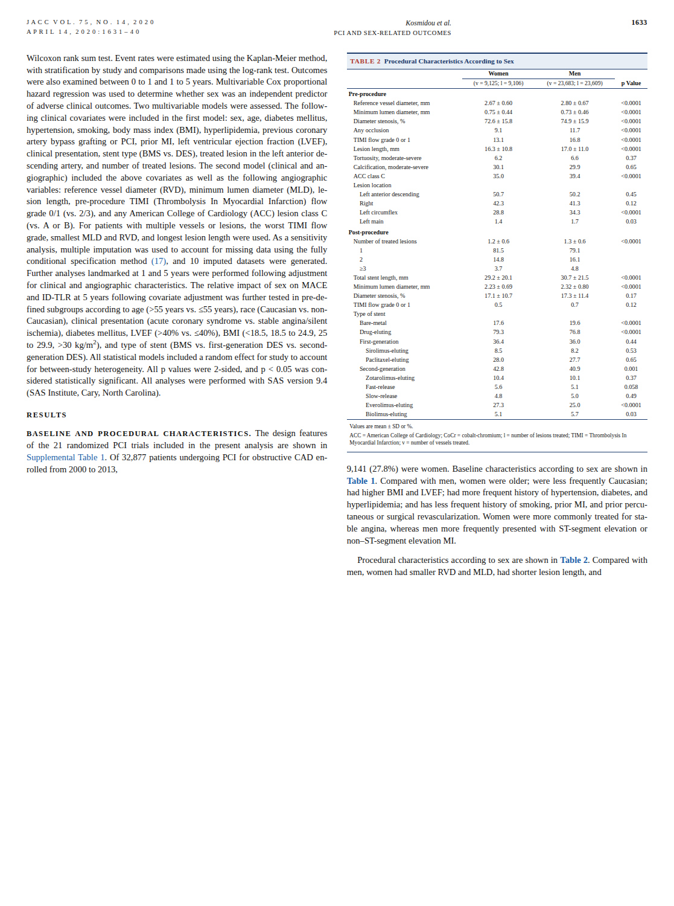J A C C V O L . 7 5 , N O . 1 4 , 2 0 2 0
A P R I L 1 4 , 2 0 2 0 : 1 6 3 1 – 4 0
Kosmidou et al.
PCI and Sex-Related Outcomes
1633
Wilcoxon rank sum test. Event rates were estimated using the Kaplan-Meier method, with stratification by study and comparisons made using the log-rank test. Outcomes were also examined between 0 to 1 and 1 to 5 years. Multivariable Cox proportional hazard regression was used to determine whether sex was an independent predictor of adverse clinical outcomes. Two multivariable models were assessed. The following clinical covariates were included in the first model: sex, age, diabetes mellitus, hypertension, smoking, body mass index (BMI), hyperlipidemia, previous coronary artery bypass grafting or PCI, prior MI, left ventricular ejection fraction (LVEF), clinical presentation, stent type (BMS vs. DES), treated lesion in the left anterior descending artery, and number of treated lesions. The second model (clinical and angiographic) included the above covariates as well as the following angiographic variables: reference vessel diameter (RVD), minimum lumen diameter (MLD), lesion length, pre-procedure TIMI (Thrombolysis In Myocardial Infarction) flow grade 0/1 (vs. 2/3), and any American College of Cardiology (ACC) lesion class C (vs. A or B). For patients with multiple vessels or lesions, the worst TIMI flow grade, smallest MLD and RVD, and longest lesion length were used. As a sensitivity analysis, multiple imputation was used to account for missing data using the fully conditional specification method (17), and 10 imputed datasets were generated. Further analyses landmarked at 1 and 5 years were performed following adjustment for clinical and angiographic characteristics. The relative impact of sex on MACE and ID-TLR at 5 years following covariate adjustment was further tested in pre-defined subgroups according to age (>55 years vs. ≤55 years), race (Caucasian vs. non-Caucasian), clinical presentation (acute coronary syndrome vs. stable angina/silent ischemia), diabetes mellitus, LVEF (>40% vs. ≤40%), BMI (<18.5, 18.5 to 24.9, 25 to 29.9, >30 kg/m2), and type of stent (BMS vs. first-generation DES vs. second-generation DES). All statistical models included a random effect for study to account for between-study heterogeneity. All p values were 2-sided, and p < 0.05 was considered statistically significant. All analyses were performed with SAS version 9.4 (SAS Institute, Cary, North Carolina).
Results
Baseline and procedural characteristics.
The design features of the 21 randomized PCI trials included in the present analysis are shown in Supplemental Table 1. Of 32,877 patients undergoing PCI for obstructive CAD enrolled from 2000 to 2013,
Table 2 Procedural Characteristics According to Sex
| | Women | Men | p Value |
| --- | --- | --- | --- |
| (v = 9,125; l = 9,106) | (v = 23,683; l = 23,609) |
| Pre-procedure |
| Reference vessel diameter, mm | 2.67 ± 0.60 | 2.80 ± 0.67 | <0.0001 |
| Minimum lumen diameter, mm | 0.75 ± 0.44 | 0.73 ± 0.46 | <0.0001 |
| Diameter stenosis, % | 72.6 ± 15.8 | 74.9 ± 15.9 | <0.0001 |
| Any occlusion | 9.1 | 11.7 | <0.0001 |
| TIMI flow grade 0 or 1 | 13.1 | 16.8 | <0.0001 |
| Lesion length, mm | 16.3 ± 10.8 | 17.0 ± 11.0 | <0.0001 |
| Tortuosity, moderate-severe | 6.2 | 6.6 | 0.37 |
| Calcification, moderate-severe | 30.1 | 29.9 | 0.65 |
| ACC class C | 35.0 | 39.4 | <0.0001 |
| Lesion location | | | |
| Left anterior descending | 50.7 | 50.2 | 0.45 |
| Right | 42.3 | 41.3 | 0.12 |
| Left circumflex | 28.8 | 34.3 | <0.0001 |
| Left main | 1.4 | 1.7 | 0.03 |
| Post-procedure |
| Number of treated lesions | 1.2 ± 0.6 | 1.3 ± 0.6 | <0.0001 |
| 1 | 81.5 | 79.1 | |
| 2 | 14.8 | 16.1 | |
| ≥3 | 3.7 | 4.8 | |
| Total stent length, mm | 29.2 ± 20.1 | 30.7 ± 21.5 | <0.0001 |
| Minimum lumen diameter, mm | 2.23 ± 0.69 | 2.32 ± 0.80 | <0.0001 |
| Diameter stenosis, % | 17.1 ± 10.7 | 17.3 ± 11.4 | 0.17 |
| TIMI flow grade 0 or 1 | 0.5 | 0.7 | 0.12 |
| Type of stent | | | |
| Bare-metal | 17.6 | 19.6 | <0.0001 |
| Drug-eluting | 79.3 | 76.8 | <0.0001 |
| First-generation | 36.4 | 36.0 | 0.44 |
| Sirolimus-eluting | 8.5 | 8.2 | 0.53 |
| Paclitaxel-eluting | 28.0 | 27.7 | 0.65 |
| Second-generation | 42.8 | 40.9 | 0.001 |
| Zotarolimus-eluting | 10.4 | 10.1 | 0.37 |
| Fast-release | 5.6 | 5.1 | 0.058 |
| Slow-release | 4.8 | 5.0 | 0.49 |
| Everolimus-eluting | 27.3 | 25.0 | <0.0001 |
| Biolimus-eluting | 5.1 | 5.7 | 0.03 |
Values are mean ± SD or %.
ACC = American College of Cardiology; CoCr = cobalt-chromium; l = number of lesions treated; TIMI = Thrombolysis In Myocardial Infarction; v = number of vessels treated.
9,141 (27.8%) were women. Baseline characteristics according to sex are shown in Table 1. Compared with men, women were older; were less frequently Caucasian; had higher BMI and LVEF; had more frequent history of hypertension, diabetes, and hyperlipidemia; and has less frequent history of smoking, prior MI, and prior percutaneous or surgical revascularization. Women were more commonly treated for stable angina, whereas men more frequently presented with ST-segment elevation or non–ST-segment elevation MI.
Procedural characteristics according to sex are shown in Table 2. Compared with men, women had smaller RVD and MLD, had shorter lesion length, and